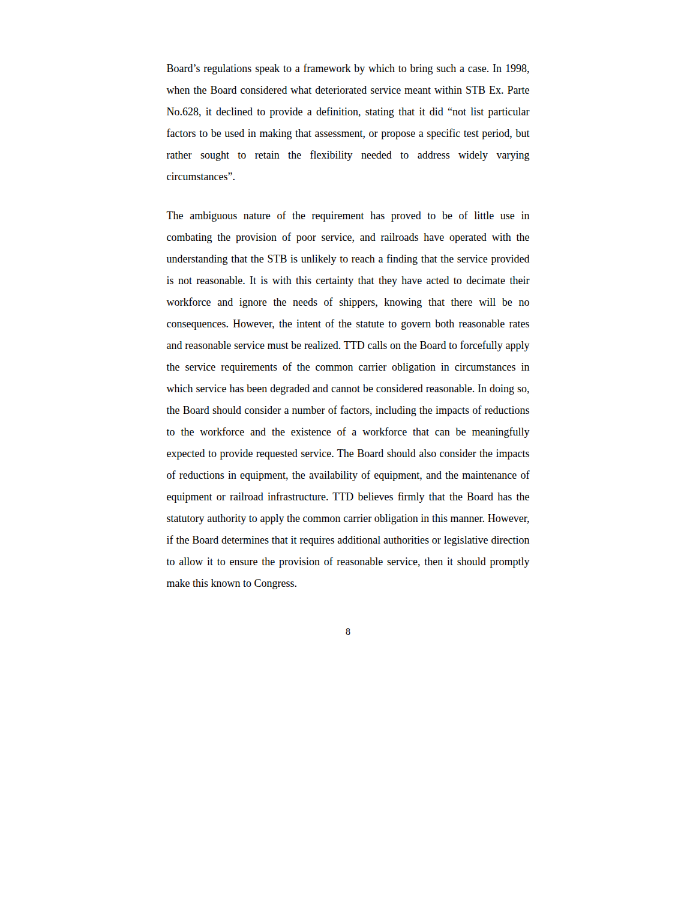Board’s regulations speak to a framework by which to bring such a case. In 1998, when the Board considered what deteriorated service meant within STB Ex. Parte No.628, it declined to provide a definition, stating that it did “not list particular factors to be used in making that assessment, or propose a specific test period, but rather sought to retain the flexibility needed to address widely varying circumstances”.
The ambiguous nature of the requirement has proved to be of little use in combating the provision of poor service, and railroads have operated with the understanding that the STB is unlikely to reach a finding that the service provided is not reasonable. It is with this certainty that they have acted to decimate their workforce and ignore the needs of shippers, knowing that there will be no consequences. However, the intent of the statute to govern both reasonable rates and reasonable service must be realized. TTD calls on the Board to forcefully apply the service requirements of the common carrier obligation in circumstances in which service has been degraded and cannot be considered reasonable. In doing so, the Board should consider a number of factors, including the impacts of reductions to the workforce and the existence of a workforce that can be meaningfully expected to provide requested service. The Board should also consider the impacts of reductions in equipment, the availability of equipment, and the maintenance of equipment or railroad infrastructure. TTD believes firmly that the Board has the statutory authority to apply the common carrier obligation in this manner. However, if the Board determines that it requires additional authorities or legislative direction to allow it to ensure the provision of reasonable service, then it should promptly make this known to Congress.
8